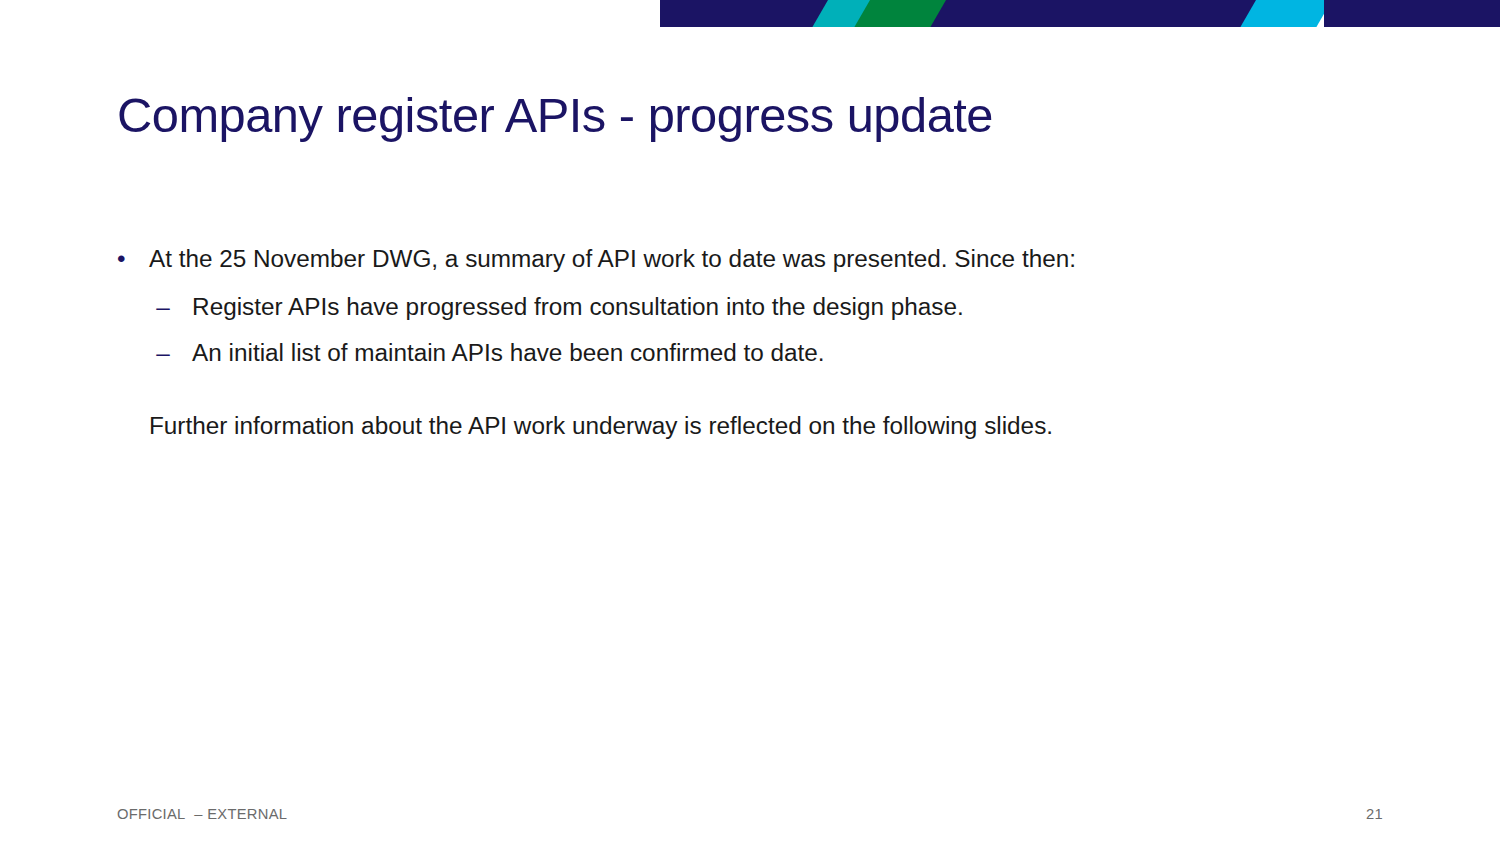Company register APIs - progress update
At the 25 November DWG, a summary of API work to date was presented. Since then:
Register APIs have progressed from consultation into the design phase.
An initial list of maintain APIs have been confirmed to date.
Further information about the API work underway is reflected on the following slides.
OFFICIAL – EXTERNAL 21